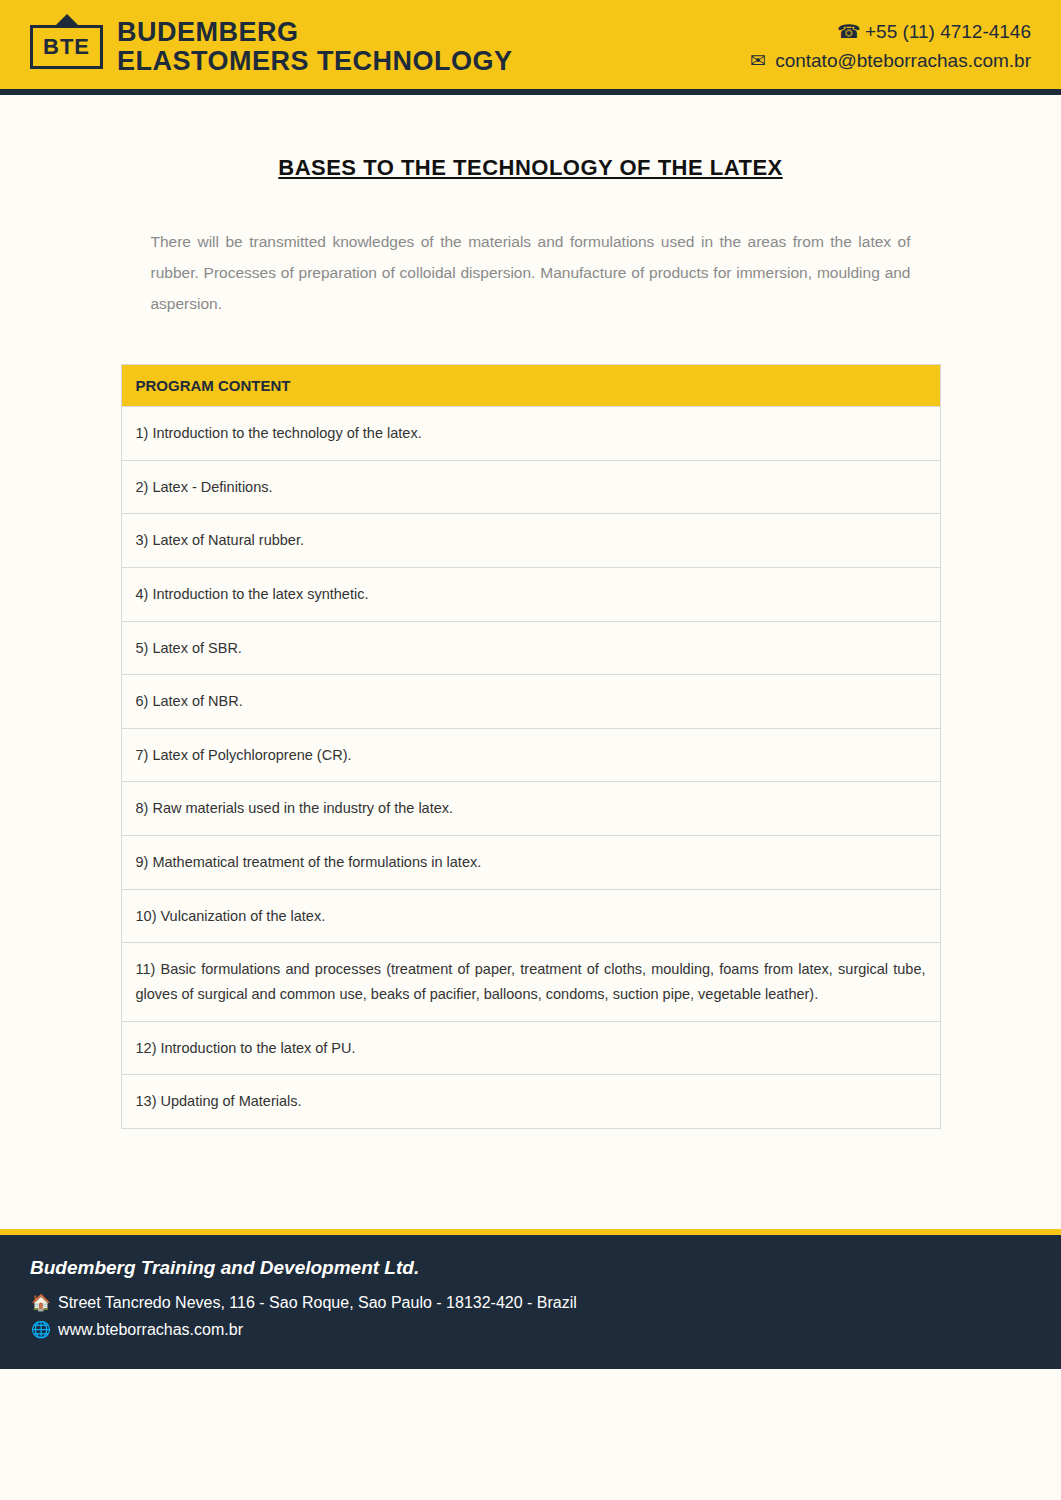BTE
BUDEMBERG
ELASTOMERS TECHNOLOGY
☎+55 (11) 4712-4146
✉contato@bteborrachas.com.br
BASES TO THE TECHNOLOGY OF THE LATEX
There will be transmitted knowledges of the materials and formulations used in the areas from the latex of rubber. Processes of preparation of colloidal dispersion. Manufacture of products for immersion, moulding and aspersion.
PROGRAM CONTENT
| 1) Introduction to the technology of the latex. |
| 2) Latex - Definitions. |
| 3) Latex of Natural rubber. |
| 4) Introduction to the latex synthetic. |
| 5) Latex of SBR. |
| 6) Latex of NBR. |
| 7) Latex of Polychloroprene (CR). |
| 8) Raw materials used in the industry of the latex. |
| 9) Mathematical treatment of the formulations in latex. |
| 10) Vulcanization of the latex. |
| 11) Basic formulations and processes (treatment of paper, treatment of cloths, moulding, foams from latex, surgical tube, gloves of surgical and common use, beaks of pacifier, balloons, condoms, suction pipe, vegetable leather). |
| 12) Introduction to the latex of PU. |
| 13) Updating of Materials. |
Budemberg Training and Development Ltd.
🏠Street Tancredo Neves, 116 - Sao Roque, Sao Paulo - 18132-420 - Brazil
🌐www.bteborrachas.com.br